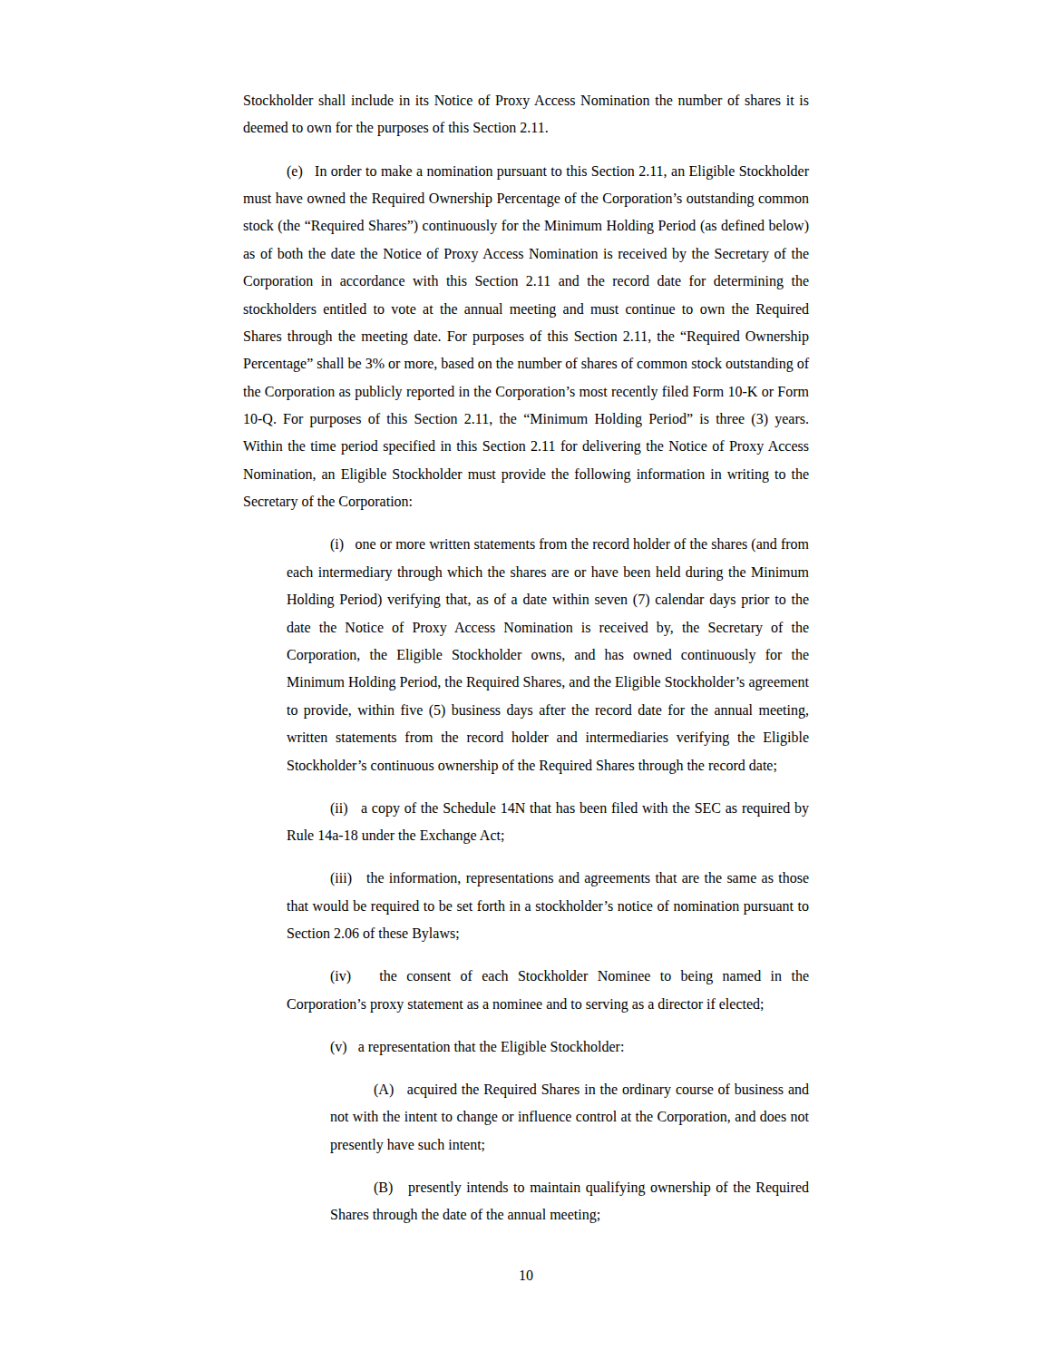Stockholder shall include in its Notice of Proxy Access Nomination the number of shares it is deemed to own for the purposes of this Section 2.11.
(e) In order to make a nomination pursuant to this Section 2.11, an Eligible Stockholder must have owned the Required Ownership Percentage of the Corporation’s outstanding common stock (the “Required Shares”) continuously for the Minimum Holding Period (as defined below) as of both the date the Notice of Proxy Access Nomination is received by the Secretary of the Corporation in accordance with this Section 2.11 and the record date for determining the stockholders entitled to vote at the annual meeting and must continue to own the Required Shares through the meeting date. For purposes of this Section 2.11, the “Required Ownership Percentage” shall be 3% or more, based on the number of shares of common stock outstanding of the Corporation as publicly reported in the Corporation’s most recently filed Form 10-K or Form 10-Q. For purposes of this Section 2.11, the “Minimum Holding Period” is three (3) years. Within the time period specified in this Section 2.11 for delivering the Notice of Proxy Access Nomination, an Eligible Stockholder must provide the following information in writing to the Secretary of the Corporation:
(i) one or more written statements from the record holder of the shares (and from each intermediary through which the shares are or have been held during the Minimum Holding Period) verifying that, as of a date within seven (7) calendar days prior to the date the Notice of Proxy Access Nomination is received by, the Secretary of the Corporation, the Eligible Stockholder owns, and has owned continuously for the Minimum Holding Period, the Required Shares, and the Eligible Stockholder’s agreement to provide, within five (5) business days after the record date for the annual meeting, written statements from the record holder and intermediaries verifying the Eligible Stockholder’s continuous ownership of the Required Shares through the record date;
(ii) a copy of the Schedule 14N that has been filed with the SEC as required by Rule 14a-18 under the Exchange Act;
(iii) the information, representations and agreements that are the same as those that would be required to be set forth in a stockholder’s notice of nomination pursuant to Section 2.06 of these Bylaws;
(iv) the consent of each Stockholder Nominee to being named in the Corporation’s proxy statement as a nominee and to serving as a director if elected;
(v) a representation that the Eligible Stockholder:
(A) acquired the Required Shares in the ordinary course of business and not with the intent to change or influence control at the Corporation, and does not presently have such intent;
(B) presently intends to maintain qualifying ownership of the Required Shares through the date of the annual meeting;
10